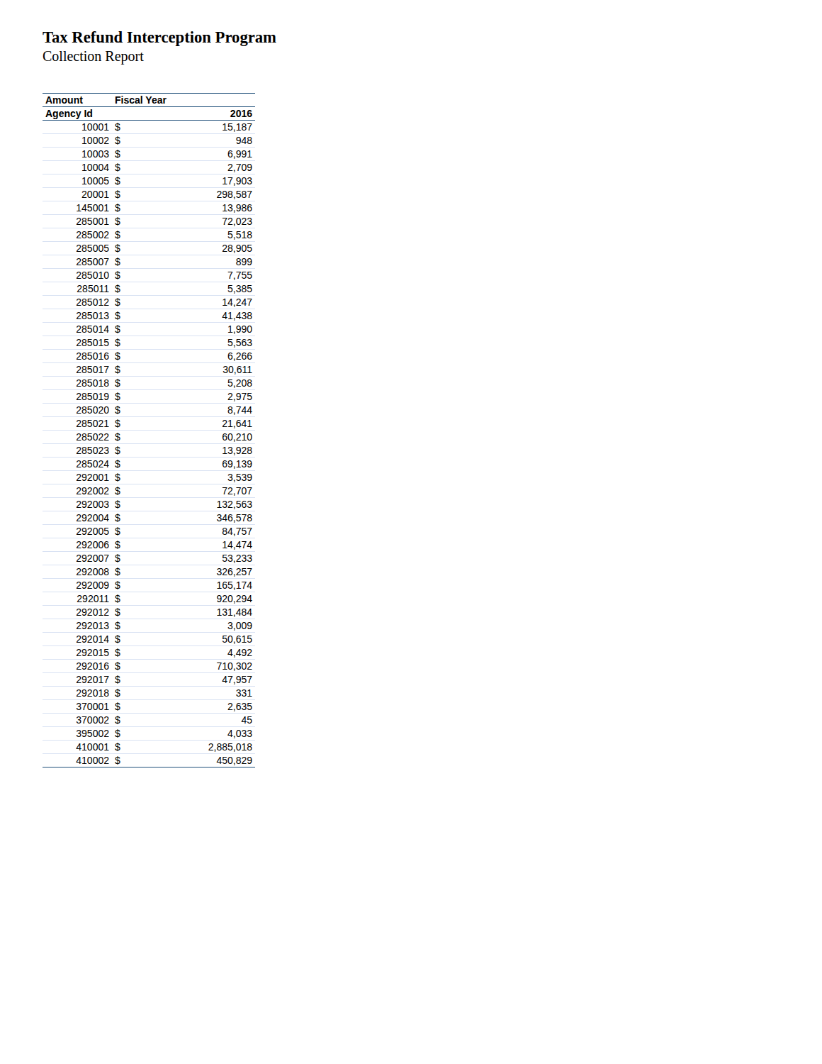Tax Refund Interception Program
Collection Report
| Amount | Fiscal Year |
| --- | --- |
| Agency Id | 2016 |
| 10001 | $ | 15,187 |
| 10002 | $ | 948 |
| 10003 | $ | 6,991 |
| 10004 | $ | 2,709 |
| 10005 | $ | 17,903 |
| 20001 | $ | 298,587 |
| 145001 | $ | 13,986 |
| 285001 | $ | 72,023 |
| 285002 | $ | 5,518 |
| 285005 | $ | 28,905 |
| 285007 | $ | 899 |
| 285010 | $ | 7,755 |
| 285011 | $ | 5,385 |
| 285012 | $ | 14,247 |
| 285013 | $ | 41,438 |
| 285014 | $ | 1,990 |
| 285015 | $ | 5,563 |
| 285016 | $ | 6,266 |
| 285017 | $ | 30,611 |
| 285018 | $ | 5,208 |
| 285019 | $ | 2,975 |
| 285020 | $ | 8,744 |
| 285021 | $ | 21,641 |
| 285022 | $ | 60,210 |
| 285023 | $ | 13,928 |
| 285024 | $ | 69,139 |
| 292001 | $ | 3,539 |
| 292002 | $ | 72,707 |
| 292003 | $ | 132,563 |
| 292004 | $ | 346,578 |
| 292005 | $ | 84,757 |
| 292006 | $ | 14,474 |
| 292007 | $ | 53,233 |
| 292008 | $ | 326,257 |
| 292009 | $ | 165,174 |
| 292011 | $ | 920,294 |
| 292012 | $ | 131,484 |
| 292013 | $ | 3,009 |
| 292014 | $ | 50,615 |
| 292015 | $ | 4,492 |
| 292016 | $ | 710,302 |
| 292017 | $ | 47,957 |
| 292018 | $ | 331 |
| 370001 | $ | 2,635 |
| 370002 | $ | 45 |
| 395002 | $ | 4,033 |
| 410001 | $ | 2,885,018 |
| 410002 | $ | 450,829 |